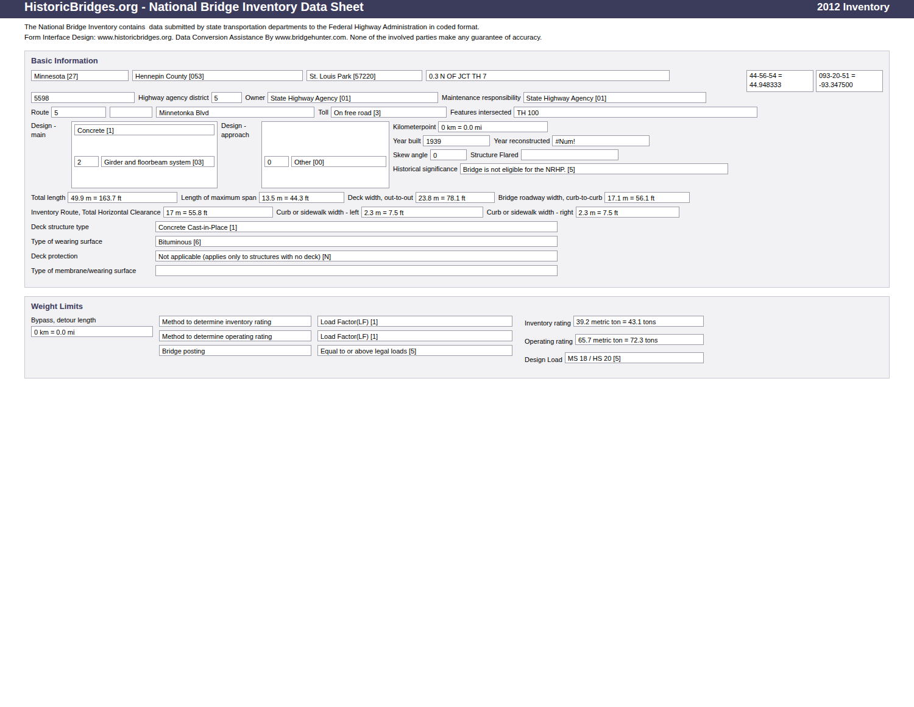HistoricBridges.org - National Bridge Inventory Data Sheet
2012 Inventory
The National Bridge Inventory contains data submitted by state transportation departments to the Federal Highway Administration in coded format.
Form Interface Design: www.historicbridges.org. Data Conversion Assistance By www.bridgehunter.com. None of the involved parties make any guarantee of accuracy.
Basic Information
Minnesota [27]
Hennepin County [053]
St. Louis Park [57220]
0.3 N OF JCT TH 7
44-56-54 = 44.948333
093-20-51 = -93.347500
5598
Highway agency district
5
Owner
State Highway Agency [01]
Maintenance responsibility
State Highway Agency [01]
Route
5
Minnetonka Blvd
Toll
On free road [3]
Features intersected
TH 100
Design - main
Concrete [1]
2
Girder and floorbeam system [03]
Design - approach
0
Other [00]
Kilometerpoint
0 km = 0.0 mi
Year built
1939
Year reconstructed
#Num!
Skew angle
0
Structure Flared
Historical significance
Bridge is not eligible for the NRHP. [5]
Total length
49.9 m = 163.7 ft
Length of maximum span
13.5 m = 44.3 ft
Deck width, out-to-out
23.8 m = 78.1 ft
Bridge roadway width, curb-to-curb
17.1 m = 56.1 ft
Inventory Route, Total Horizontal Clearance
17 m = 55.8 ft
Curb or sidewalk width - left
2.3 m = 7.5 ft
Curb or sidewalk width - right
2.3 m = 7.5 ft
Deck structure type
Concrete Cast-in-Place [1]
Type of wearing surface
Bituminous [6]
Deck protection
Not applicable (applies only to structures with no deck) [N]
Type of membrane/wearing surface
Weight Limits
Bypass, detour length
0 km = 0.0 mi
Method to determine inventory rating
Method to determine operating rating
Bridge posting
Load Factor(LF) [1]
Load Factor(LF) [1]
Equal to or above legal loads [5]
Inventory rating
39.2 metric ton = 43.1 tons
Operating rating
65.7 metric ton = 72.3 tons
Design Load
MS 18 / HS 20 [5]